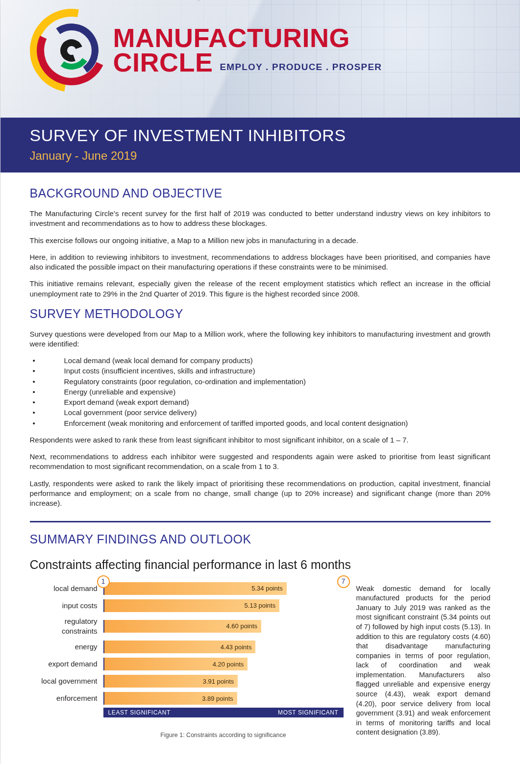MANUFACTURING CIRCLE EMPLOY . PRODUCE . PROSPER
Survey of Investment Inhibitors
January - June 2019
Background and Objective
The Manufacturing Circle’s recent survey for the first half of 2019 was conducted to better understand industry views on key inhibitors to investment and recommendations as to how to address these blockages.
This exercise follows our ongoing initiative, a Map to a Million new jobs in manufacturing in a decade.
Here, in addition to reviewing inhibitors to investment, recommendations to address blockages have been prioritised, and companies have also indicated the possible impact on their manufacturing operations if these constraints were to be minimised.
This initiative remains relevant, especially given the release of the recent employment statistics which reflect an increase in the official unemployment rate to 29% in the 2nd Quarter of 2019. This figure is the highest recorded since 2008.
Survey Methodology
Survey questions were developed from our Map to a Million work, where the following key inhibitors to manufacturing investment and growth were identified:
•Local demand (weak local demand for company products)
•Input costs (insufficient incentives, skills and infrastructure)
•Regulatory constraints (poor regulation, co-ordination and implementation)
•Energy (unreliable and expensive)
•Export demand (weak export demand)
•Local government (poor service delivery)
•Enforcement (weak monitoring and enforcement of tariffed imported goods, and local content designation)
Respondents were asked to rank these from least significant inhibitor to most significant inhibitor, on a scale of 1 – 7.
Next, recommendations to address each inhibitor were suggested and respondents again were asked to prioritise from least significant recommendation to most significant recommendation, on a scale from 1 to 3.
Lastly, respondents were asked to rank the likely impact of prioritising these recommendations on production, capital investment, financial performance and employment; on a scale from no change, small change (up to 20% increase) and significant change (more than 20% increase).
Summary Findings and Outlook
Constraints affecting financial performance in last 6 months
1
7
local demand
5.34 points
input costs
5.13 points
regulatory constraints
4.60 points
energy
4.43 points
export demand
4.20 points
local government
3.91 points
enforcement
3.89 points
Least Significant Most Significant
Figure 1: Constraints according to significance
Weak domestic demand for locally manufactured products for the period January to July 2019 was ranked as the most significant constraint (5.34 points out of 7) followed by high input costs (5.13). In addition to this are regulatory costs (4.60) that disadvantage manufacturing companies in terms of poor regulation, lack of coordination and weak implementation. Manufacturers also flagged unreliable and expensive energy source (4.43), weak export demand (4.20), poor service delivery from local government (3.91) and weak enforcement in terms of monitoring tariffs and local content designation (3.89).